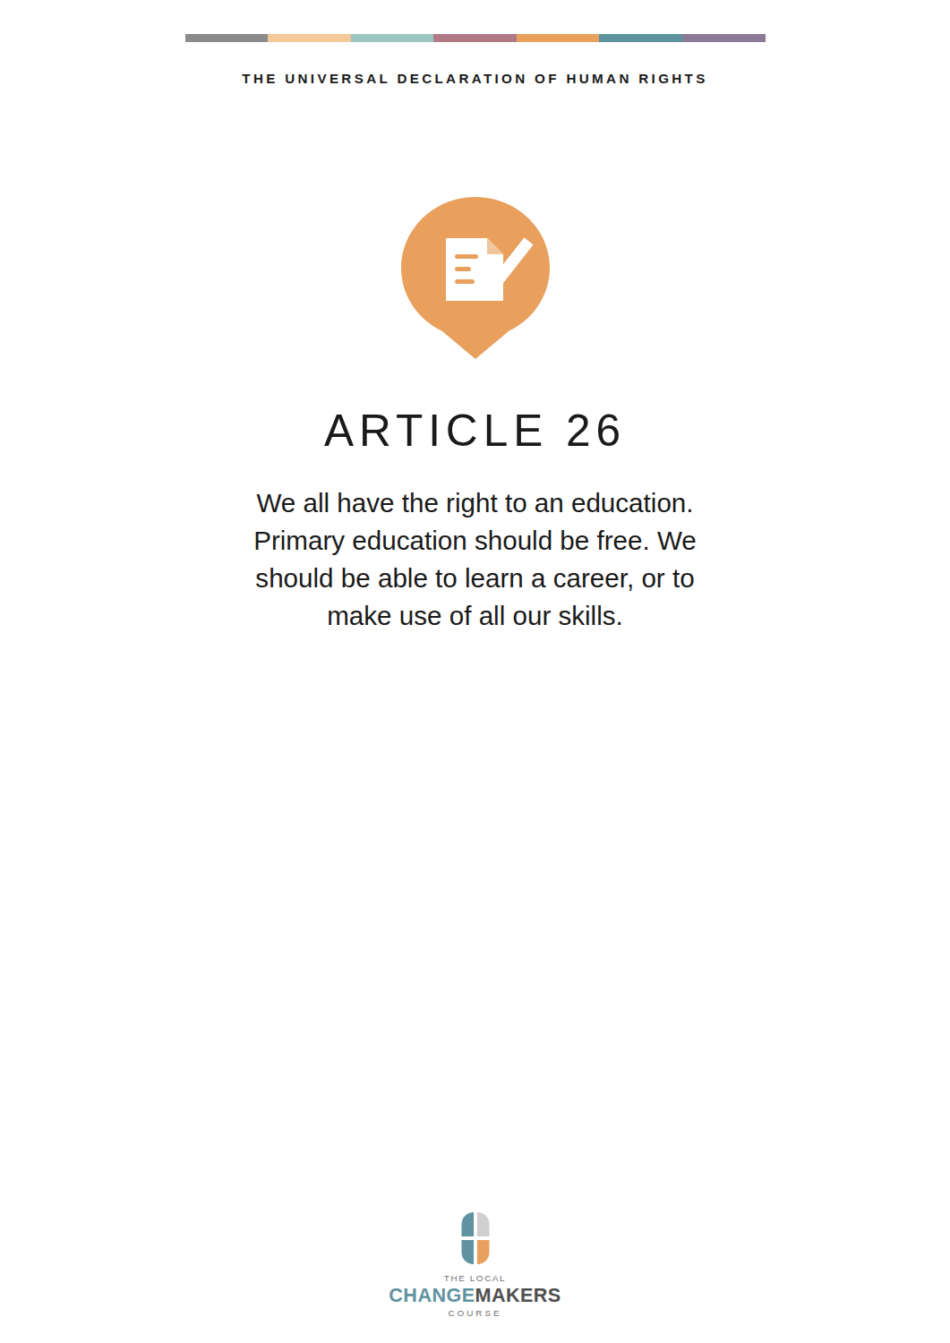The Universal Declaration of Human Rights
ARTICLE 26
We all have the right to an education. Primary education should be free. We should be able to learn a career, or to make use of all our skills.
The Local CHANGEMAKERS Course